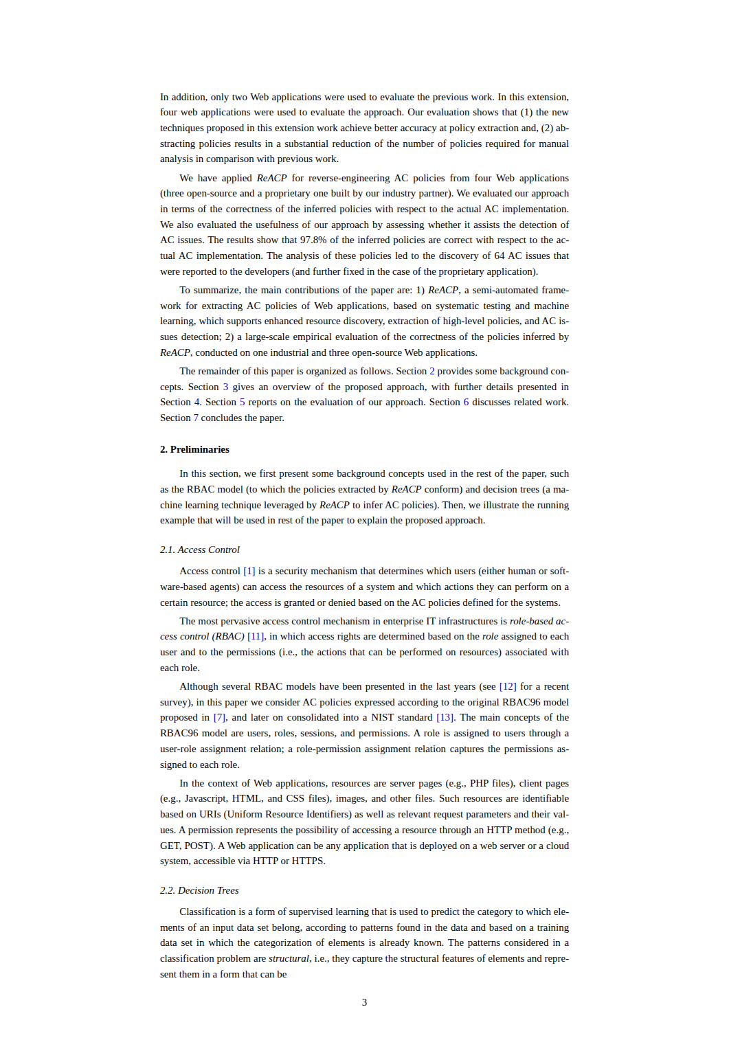In addition, only two Web applications were used to evaluate the previous work. In this extension, four web applications were used to evaluate the approach. Our evaluation shows that (1) the new techniques proposed in this extension work achieve better accuracy at policy extraction and, (2) abstracting policies results in a substantial reduction of the number of policies required for manual analysis in comparison with previous work.
We have applied ReACP for reverse-engineering AC policies from four Web applications (three open-source and a proprietary one built by our industry partner). We evaluated our approach in terms of the correctness of the inferred policies with respect to the actual AC implementation. We also evaluated the usefulness of our approach by assessing whether it assists the detection of AC issues. The results show that 97.8% of the inferred policies are correct with respect to the actual AC implementation. The analysis of these policies led to the discovery of 64 AC issues that were reported to the developers (and further fixed in the case of the proprietary application).
To summarize, the main contributions of the paper are: 1) ReACP, a semi-automated framework for extracting AC policies of Web applications, based on systematic testing and machine learning, which supports enhanced resource discovery, extraction of high-level policies, and AC issues detection; 2) a large-scale empirical evaluation of the correctness of the policies inferred by ReACP, conducted on one industrial and three open-source Web applications.
The remainder of this paper is organized as follows. Section 2 provides some background concepts. Section 3 gives an overview of the proposed approach, with further details presented in Section 4. Section 5 reports on the evaluation of our approach. Section 6 discusses related work. Section 7 concludes the paper.
2. Preliminaries
In this section, we first present some background concepts used in the rest of the paper, such as the RBAC model (to which the policies extracted by ReACP conform) and decision trees (a machine learning technique leveraged by ReACP to infer AC policies). Then, we illustrate the running example that will be used in rest of the paper to explain the proposed approach.
2.1. Access Control
Access control [1] is a security mechanism that determines which users (either human or software-based agents) can access the resources of a system and which actions they can perform on a certain resource; the access is granted or denied based on the AC policies defined for the systems.
The most pervasive access control mechanism in enterprise IT infrastructures is role-based access control (RBAC) [11], in which access rights are determined based on the role assigned to each user and to the permissions (i.e., the actions that can be performed on resources) associated with each role.
Although several RBAC models have been presented in the last years (see [12] for a recent survey), in this paper we consider AC policies expressed according to the original RBAC96 model proposed in [7], and later on consolidated into a NIST standard [13]. The main concepts of the RBAC96 model are users, roles, sessions, and permissions. A role is assigned to users through a user-role assignment relation; a role-permission assignment relation captures the permissions assigned to each role.
In the context of Web applications, resources are server pages (e.g., PHP files), client pages (e.g., Javascript, HTML, and CSS files), images, and other files. Such resources are identifiable based on URIs (Uniform Resource Identifiers) as well as relevant request parameters and their values. A permission represents the possibility of accessing a resource through an HTTP method (e.g., GET, POST). A Web application can be any application that is deployed on a web server or a cloud system, accessible via HTTP or HTTPS.
2.2. Decision Trees
Classification is a form of supervised learning that is used to predict the category to which elements of an input data set belong, according to patterns found in the data and based on a training data set in which the categorization of elements is already known. The patterns considered in a classification problem are structural, i.e., they capture the structural features of elements and represent them in a form that can be
3